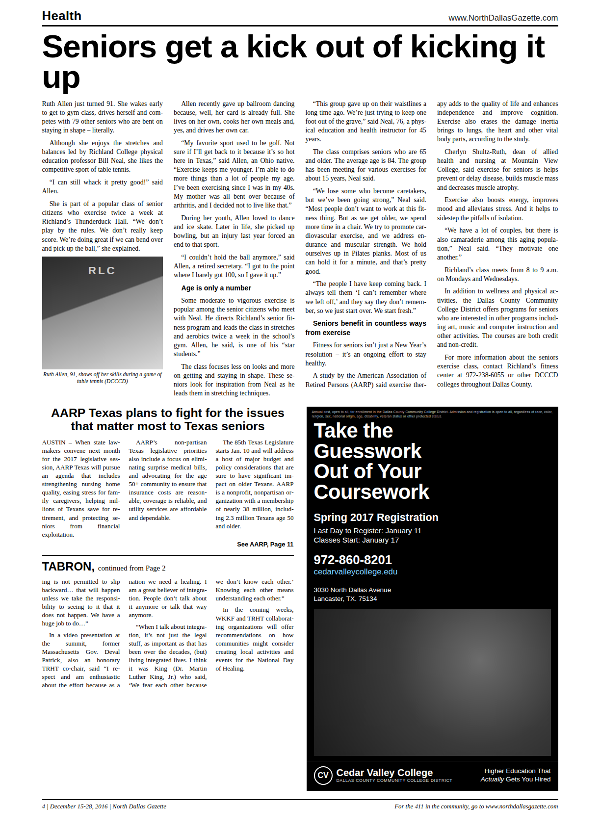Health
www.NorthDallasGazette.com
Seniors get a kick out of kicking it up
Ruth Allen just turned 91. She wakes early to get to gym class, drives herself and competes with 79 other seniors who are bent on staying in shape – literally.
Although she enjoys the stretches and balances led by Richland College physical education professor Bill Neal, she likes the competitive sport of table tennis.
“I can still whack it pretty good!” said Allen.
She is part of a popular class of senior citizens who exercise twice a week at Richland’s Thunderduck Hall. “We don’t play by the rules. We don’t really keep score. We’re doing great if we can bend over and pick up the ball,” she explained.
Ruth Allen, 91, shows off her skills during a game of table tennis (DCCCD)
Allen recently gave up ballroom dancing because, well, her card is already full. She lives on her own, cooks her own meals and, yes, and drives her own car.
“My favorite sport used to be golf. Not sure if I’ll get back to it because it’s so hot here in Texas,” said Allen, an Ohio native. “Exercise keeps me younger. I’m able to do more things than a lot of people my age. I’ve been exercising since I was in my 40s. My mother was all bent over because of arthritis, and I decided not to live like that.”
During her youth, Allen loved to dance and ice skate. Later in life, she picked up bowling, but an injury last year forced an end to that sport.
“I couldn’t hold the ball anymore,” said Allen, a retired secretary. “I got to the point where I barely got 100, so I gave it up.”
Age is only a number
Some moderate to vigorous exercise is popular among the senior citizens who meet with Neal. He directs Richland’s senior fitness program and leads the class in stretches and aerobics twice a week in the school’s gym. Allen, he said, is one of his “star students.”
The class focuses less on looks and more on getting and staying in shape. These seniors look for inspiration from Neal as he leads them in stretching techniques.
“This group gave up on their waistlines a long time ago. We’re just trying to keep one foot out of the grave,” said Neal, 76, a physical education and health instructor for 45 years.
The class comprises seniors who are 65 and older. The average age is 84. The group has been meeting for various exercises for about 15 years, Neal said.
“We lose some who become caretakers, but we’ve been going strong,” Neal said. “Most people don’t want to work at this fitness thing. But as we get older, we spend more time in a chair. We try to promote cardiovascular exercise, and we address endurance and muscular strength. We hold ourselves up in Pilates planks. Most of us can hold it for a minute, and that’s pretty good.
“The people I have keep coming back. I always tell them ‘I can’t remember where we left off,’ and they say they don’t remember, so we just start over. We start fresh.”
Seniors benefit in countless ways from exercise
Fitness for seniors isn’t just a New Year’s resolution – it’s an ongoing effort to stay healthy.
A study by the American Association of Retired Persons (AARP) said exercise therapy adds to the quality of life and enhances independence and improve cognition. Exercise also erases the damage inertia brings to lungs, the heart and other vital body parts, according to the study.
Cherlyn Shultz-Ruth, dean of allied health and nursing at Mountain View College, said exercise for seniors is helps prevent or delay disease, builds muscle mass and decreases muscle atrophy.
Exercise also boosts energy, improves mood and alleviates stress. And it helps to sidestep the pitfalls of isolation.
“We have a lot of couples, but there is also camaraderie among this aging population,” Neal said. “They motivate one another.”
Richland’s class meets from 8 to 9 a.m. on Mondays and Wednesdays.
In addition to wellness and physical activities, the Dallas County Community College District offers programs for seniors who are interested in other programs including art, music and computer instruction and other activities. The courses are both credit and non-credit.
For more information about the seniors exercise class, contact Richland’s fitness center at 972-238-6055 or other DCCCD colleges throughout Dallas County.
AARP Texas plans to fight for the issues that matter most to Texas seniors
AUSTIN – When state lawmakers convene next month for the 2017 legislative session, AARP Texas will pursue an agenda that includes strengthening nursing home quality, easing stress for family caregivers, helping millions of Texans save for retirement, and protecting seniors from financial exploitation.
AARP’s non-partisan Texas legislative priorities also include a focus on eliminating surprise medical bills, and advocating for the age 50+ community to ensure that insurance costs are reasonable, coverage is reliable, and utility services are affordable and dependable.
The 85th Texas Legislature starts Jan. 10 and will address a host of major budget and policy considerations that are sure to have significant impact on older Texans. AARP is a nonprofit, nonpartisan organization with a membership of nearly 38 million, including 2.3 million Texans age 50 and older.
See AARP, Page 11
TABRON, continued from Page 2
ing is not permitted to slip backward… that will happen unless we take the responsibility to seeing to it that it does not happen. We have a huge job to do…”
In a video presentation at the summit, former Massachusetts Gov. Deval Patrick, also an honorary TRHT co-chair, said “I respect and am enthusiastic about the effort because as a nation we need a healing. I am a great believer of integration. People don’t talk about it anymore or talk that way anymore.
“When I talk about integration, it’s not just the legal stuff, as important as that has been over the decades, (but) living integrated lives. I think it was King (Dr. Martin Luther King, Jr.) who said, ‘We fear each other because we don’t know each other.’ Knowing each other means understanding each other.”
In the coming weeks, WKKF and TRHT collaborating organizations will offer recommendations on how communities might consider creating local activities and events for the National Day of Healing.
Annual cost, open to all, for enrollment in the Dallas County Community College District. Admission and registration is open to all, regardless of race, color, religion, sex, national origin, age, disability, veteran status or other protected status.
Take the
Guesswork
Out of Your
Coursework
Spring 2017 Registration
Last Day to Register: January 11
Classes Start: January 17
972-860-8201
cedarvalleycollege.edu
3030 North Dallas Avenue
Lancaster, TX. 75134
CV
Cedar Valley College
DALLAS COUNTY COMMUNITY COLLEGE DISTRICT
Higher Education That
Actually Gets You Hired
4 | December 15-28, 2016 | North Dallas Gazette
For the 411 in the community, go to www.northdallasgazette.com